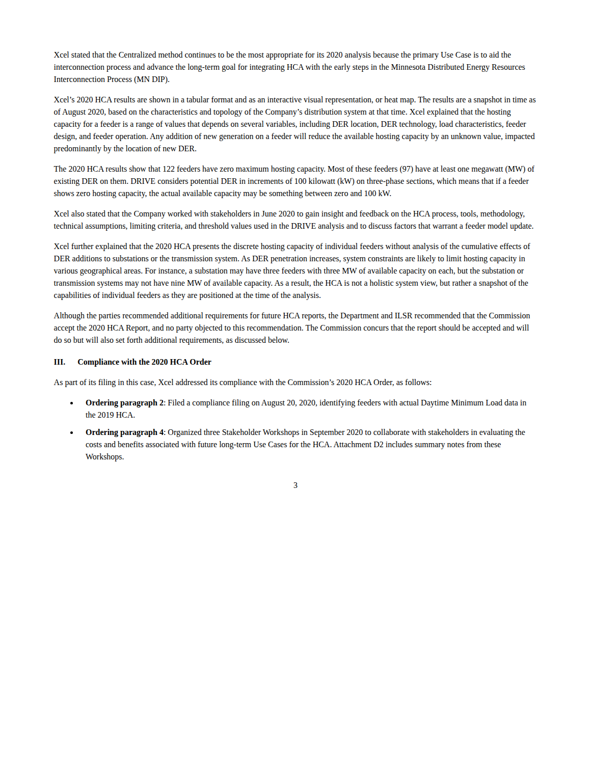Xcel stated that the Centralized method continues to be the most appropriate for its 2020 analysis because the primary Use Case is to aid the interconnection process and advance the long-term goal for integrating HCA with the early steps in the Minnesota Distributed Energy Resources Interconnection Process (MN DIP).
Xcel’s 2020 HCA results are shown in a tabular format and as an interactive visual representation, or heat map. The results are a snapshot in time as of August 2020, based on the characteristics and topology of the Company’s distribution system at that time. Xcel explained that the hosting capacity for a feeder is a range of values that depends on several variables, including DER location, DER technology, load characteristics, feeder design, and feeder operation. Any addition of new generation on a feeder will reduce the available hosting capacity by an unknown value, impacted predominantly by the location of new DER.
The 2020 HCA results show that 122 feeders have zero maximum hosting capacity. Most of these feeders (97) have at least one megawatt (MW) of existing DER on them. DRIVE considers potential DER in increments of 100 kilowatt (kW) on three-phase sections, which means that if a feeder shows zero hosting capacity, the actual available capacity may be something between zero and 100 kW.
Xcel also stated that the Company worked with stakeholders in June 2020 to gain insight and feedback on the HCA process, tools, methodology, technical assumptions, limiting criteria, and threshold values used in the DRIVE analysis and to discuss factors that warrant a feeder model update.
Xcel further explained that the 2020 HCA presents the discrete hosting capacity of individual feeders without analysis of the cumulative effects of DER additions to substations or the transmission system. As DER penetration increases, system constraints are likely to limit hosting capacity in various geographical areas. For instance, a substation may have three feeders with three MW of available capacity on each, but the substation or transmission systems may not have nine MW of available capacity. As a result, the HCA is not a holistic system view, but rather a snapshot of the capabilities of individual feeders as they are positioned at the time of the analysis.
Although the parties recommended additional requirements for future HCA reports, the Department and ILSR recommended that the Commission accept the 2020 HCA Report, and no party objected to this recommendation. The Commission concurs that the report should be accepted and will do so but will also set forth additional requirements, as discussed below.
III. Compliance with the 2020 HCA Order
As part of its filing in this case, Xcel addressed its compliance with the Commission’s 2020 HCA Order, as follows:
Ordering paragraph 2: Filed a compliance filing on August 20, 2020, identifying feeders with actual Daytime Minimum Load data in the 2019 HCA.
Ordering paragraph 4: Organized three Stakeholder Workshops in September 2020 to collaborate with stakeholders in evaluating the costs and benefits associated with future long-term Use Cases for the HCA. Attachment D2 includes summary notes from these Workshops.
3